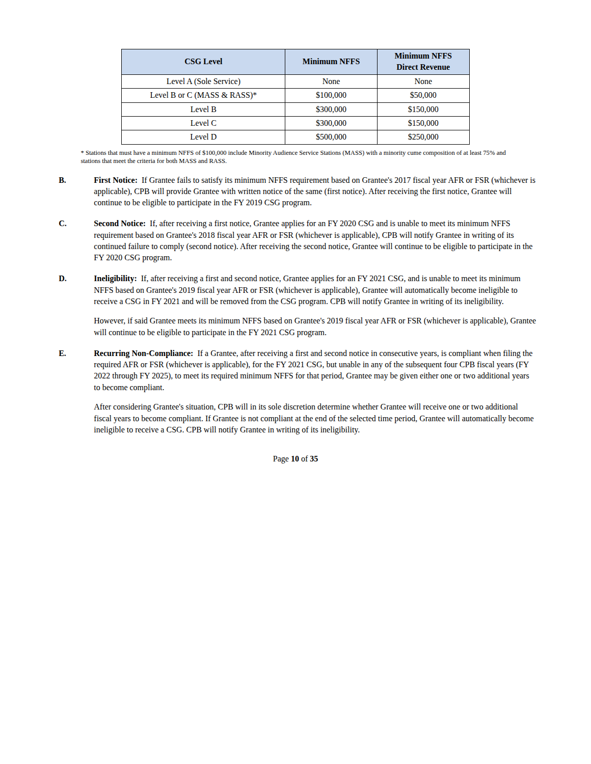| CSG Level | Minimum NFFS | Minimum NFFS Direct Revenue |
| --- | --- | --- |
| Level A (Sole Service) | None | None |
| Level B or C (MASS & RASS)* | $100,000 | $50,000 |
| Level B | $300,000 | $150,000 |
| Level C | $300,000 | $150,000 |
| Level D | $500,000 | $250,000 |
* Stations that must have a minimum NFFS of $100,000 include Minority Audience Service Stations (MASS) with a minority cume composition of at least 75% and stations that meet the criteria for both MASS and RASS.
B.
First Notice: If Grantee fails to satisfy its minimum NFFS requirement based on Grantee's 2017 fiscal year AFR or FSR (whichever is applicable), CPB will provide Grantee with written notice of the same (first notice). After receiving the first notice, Grantee will continue to be eligible to participate in the FY 2019 CSG program.
C.
Second Notice: If, after receiving a first notice, Grantee applies for an FY 2020 CSG and is unable to meet its minimum NFFS requirement based on Grantee's 2018 fiscal year AFR or FSR (whichever is applicable), CPB will notify Grantee in writing of its continued failure to comply (second notice). After receiving the second notice, Grantee will continue to be eligible to participate in the FY 2020 CSG program.
D.
Ineligibility: If, after receiving a first and second notice, Grantee applies for an FY 2021 CSG, and is unable to meet its minimum NFFS based on Grantee's 2019 fiscal year AFR or FSR (whichever is applicable), Grantee will automatically become ineligible to receive a CSG in FY 2021 and will be removed from the CSG program. CPB will notify Grantee in writing of its ineligibility.
However, if said Grantee meets its minimum NFFS based on Grantee's 2019 fiscal year AFR or FSR (whichever is applicable), Grantee will continue to be eligible to participate in the FY 2021 CSG program.
E.
Recurring Non-Compliance: If a Grantee, after receiving a first and second notice in consecutive years, is compliant when filing the required AFR or FSR (whichever is applicable), for the FY 2021 CSG, but unable in any of the subsequent four CPB fiscal years (FY 2022 through FY 2025), to meet its required minimum NFFS for that period, Grantee may be given either one or two additional years to become compliant.
After considering Grantee's situation, CPB will in its sole discretion determine whether Grantee will receive one or two additional fiscal years to become compliant. If Grantee is not compliant at the end of the selected time period, Grantee will automatically become ineligible to receive a CSG. CPB will notify Grantee in writing of its ineligibility.
Page 10 of 35